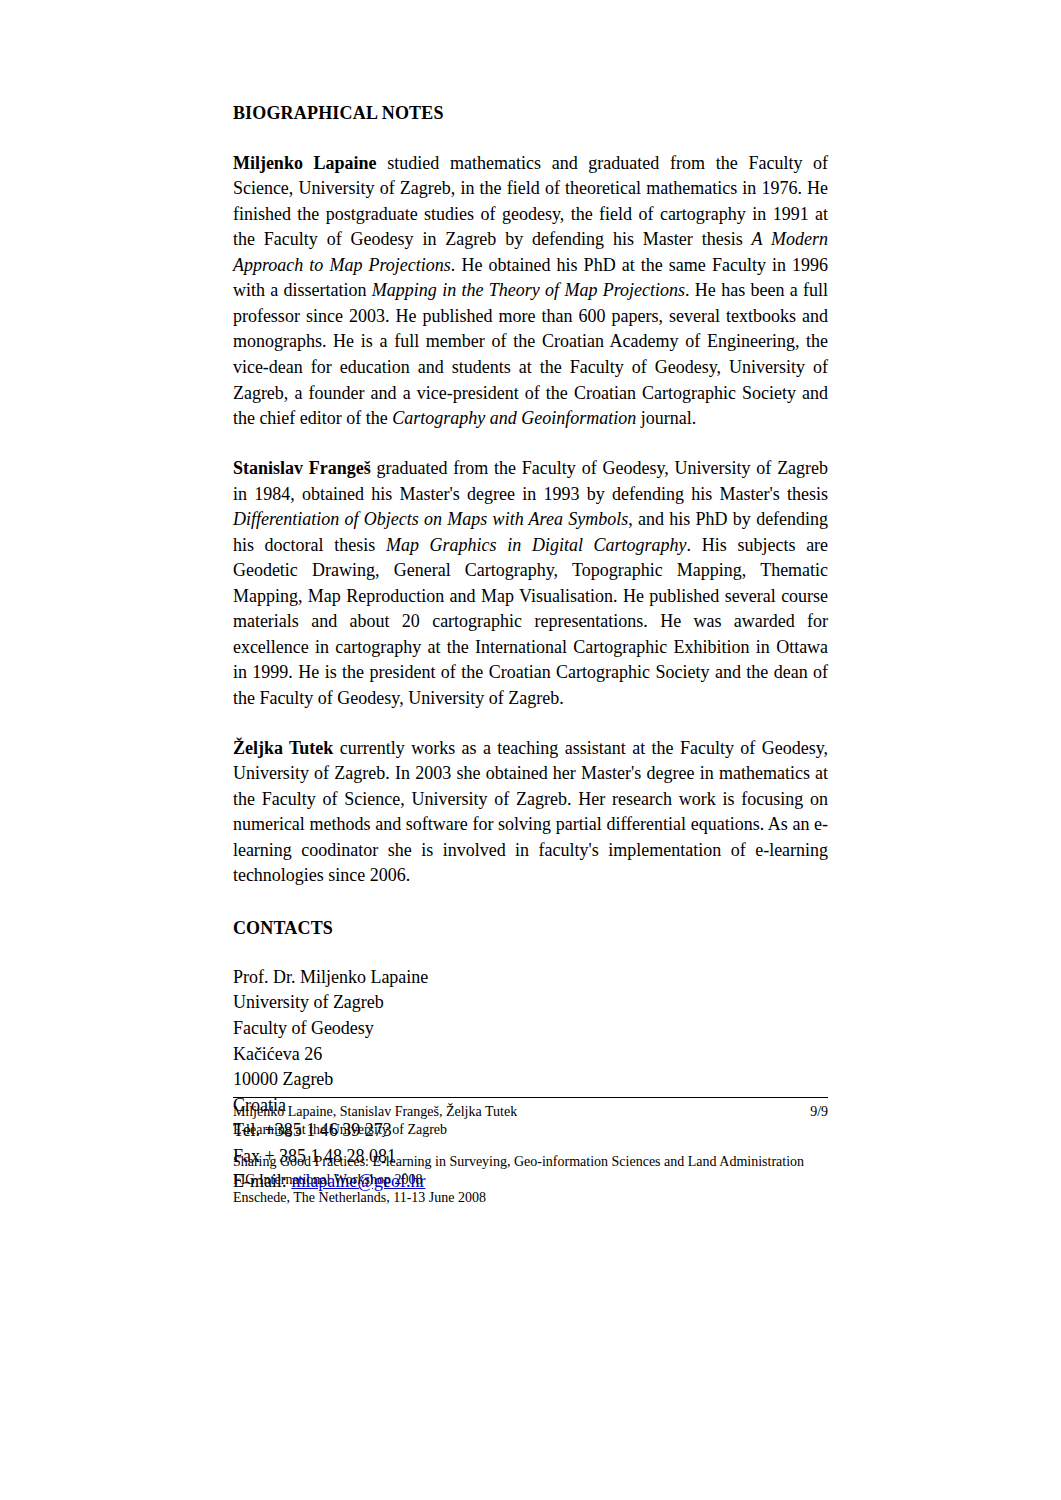BIOGRAPHICAL NOTES
Miljenko Lapaine studied mathematics and graduated from the Faculty of Science, University of Zagreb, in the field of theoretical mathematics in 1976. He finished the postgraduate studies of geodesy, the field of cartography in 1991 at the Faculty of Geodesy in Zagreb by defending his Master thesis A Modern Approach to Map Projections. He obtained his PhD at the same Faculty in 1996 with a dissertation Mapping in the Theory of Map Projections. He has been a full professor since 2003. He published more than 600 papers, several textbooks and monographs. He is a full member of the Croatian Academy of Engineering, the vice-dean for education and students at the Faculty of Geodesy, University of Zagreb, a founder and a vice-president of the Croatian Cartographic Society and the chief editor of the Cartography and Geoinformation journal.
Stanislav Frangeš graduated from the Faculty of Geodesy, University of Zagreb in 1984, obtained his Master's degree in 1993 by defending his Master's thesis Differentiation of Objects on Maps with Area Symbols, and his PhD by defending his doctoral thesis Map Graphics in Digital Cartography. His subjects are Geodetic Drawing, General Cartography, Topographic Mapping, Thematic Mapping, Map Reproduction and Map Visualisation. He published several course materials and about 20 cartographic representations. He was awarded for excellence in cartography at the International Cartographic Exhibition in Ottawa in 1999. He is the president of the Croatian Cartographic Society and the dean of the Faculty of Geodesy, University of Zagreb.
Željka Tutek currently works as a teaching assistant at the Faculty of Geodesy, University of Zagreb. In 2003 she obtained her Master's degree in mathematics at the Faculty of Science, University of Zagreb. Her research work is focusing on numerical methods and software for solving partial differential equations. As an e-learning coodinator she is involved in faculty's implementation of e-learning technologies since 2006.
CONTACTS
Prof. Dr. Miljenko Lapaine
University of Zagreb
Faculty of Geodesy
Kačićeva 26
10000 Zagreb
Croatia
Tel. +385 1 46 39 273
Fax + 385 1 48 28 081
E-mail: mlapaine@geof.hr
Miljenko Lapaine, Stanislav Frangeš, Željka Tutek
E-learning at the University of Zagreb
9/9
Sharing Good Practices: E-learning in Surveying, Geo-information Sciences and Land Administration
FIG International Workshop 2008
Enschede, The Netherlands, 11-13 June 2008